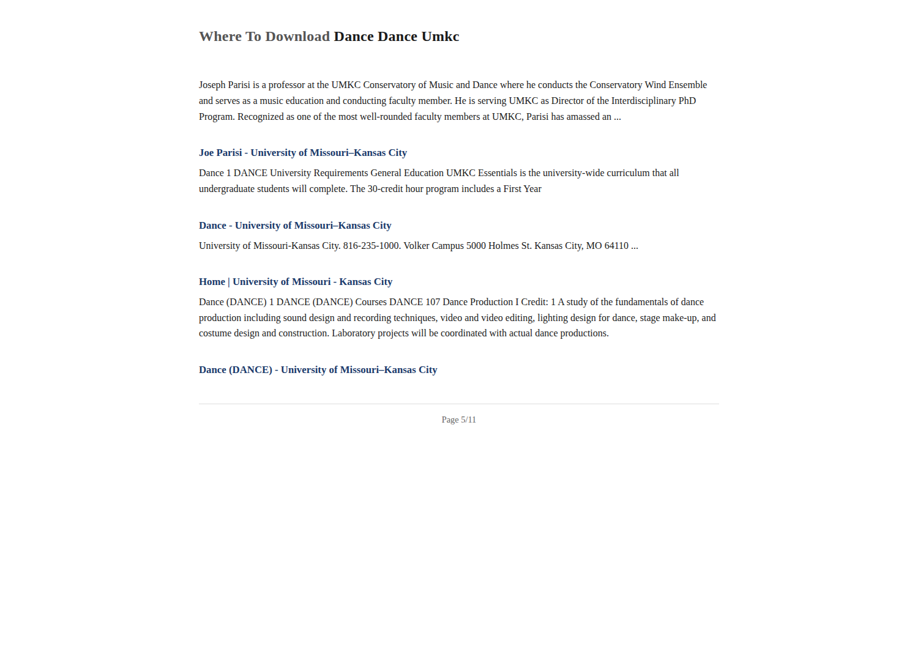Where To Download Dance Dance Umkc
Joseph Parisi is a professor at the UMKC Conservatory of Music and Dance where he conducts the Conservatory Wind Ensemble and serves as a music education and conducting faculty member. He is serving UMKC as Director of the Interdisciplinary PhD Program. Recognized as one of the most well-rounded faculty members at UMKC, Parisi has amassed an ...
Joe Parisi - University of Missouri–Kansas City
Dance 1 DANCE University Requirements General Education UMKC Essentials is the university-wide curriculum that all undergraduate students will complete. The 30-credit hour program includes a First Year
Dance - University of Missouri–Kansas City
University of Missouri-Kansas City. 816-235-1000. Volker Campus 5000 Holmes St. Kansas City, MO 64110 ...
Home | University of Missouri - Kansas City
Dance (DANCE) 1 DANCE (DANCE) Courses DANCE 107 Dance Production I Credit: 1 A study of the fundamentals of dance production including sound design and recording techniques, video and video editing, lighting design for dance, stage make-up, and costume design and construction. Laboratory projects will be coordinated with actual dance productions.
Dance (DANCE) - University of Missouri–Kansas City
Page 5/11